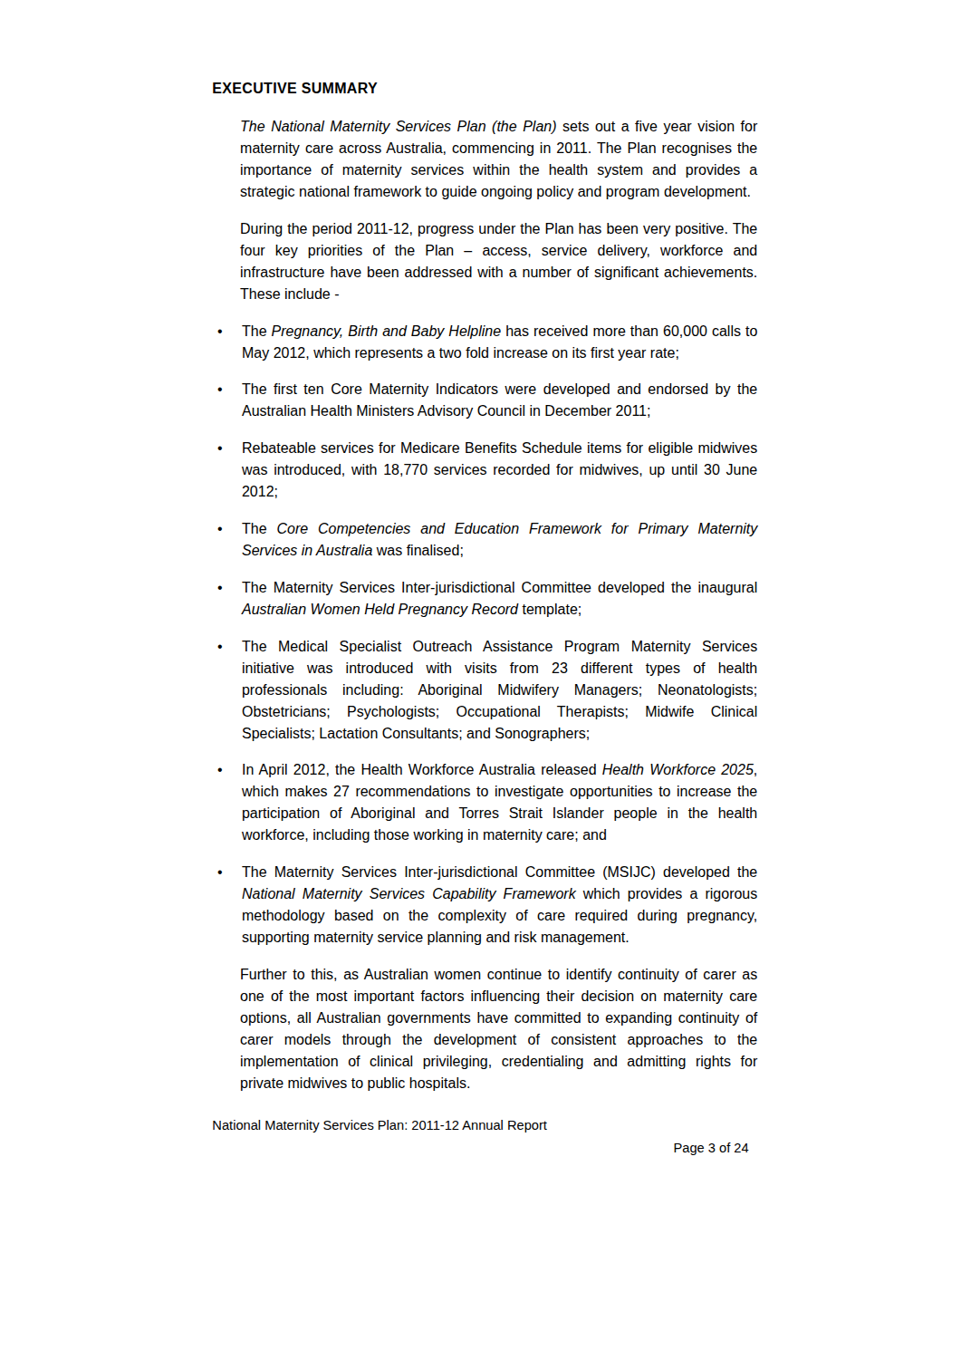EXECUTIVE SUMMARY
The National Maternity Services Plan (the Plan) sets out a five year vision for maternity care across Australia, commencing in 2011. The Plan recognises the importance of maternity services within the health system and provides a strategic national framework to guide ongoing policy and program development.
During the period 2011-12, progress under the Plan has been very positive. The four key priorities of the Plan – access, service delivery, workforce and infrastructure have been addressed with a number of significant achievements. These include -
The Pregnancy, Birth and Baby Helpline has received more than 60,000 calls to May 2012, which represents a two fold increase on its first year rate;
The first ten Core Maternity Indicators were developed and endorsed by the Australian Health Ministers Advisory Council in December 2011;
Rebateable services for Medicare Benefits Schedule items for eligible midwives was introduced, with 18,770 services recorded for midwives, up until 30 June 2012;
The Core Competencies and Education Framework for Primary Maternity Services in Australia was finalised;
The Maternity Services Inter-jurisdictional Committee developed the inaugural Australian Women Held Pregnancy Record template;
The Medical Specialist Outreach Assistance Program Maternity Services initiative was introduced with visits from 23 different types of health professionals including: Aboriginal Midwifery Managers; Neonatologists; Obstetricians; Psychologists; Occupational Therapists; Midwife Clinical Specialists; Lactation Consultants; and Sonographers;
In April 2012, the Health Workforce Australia released Health Workforce 2025, which makes 27 recommendations to investigate opportunities to increase the participation of Aboriginal and Torres Strait Islander people in the health workforce, including those working in maternity care; and
The Maternity Services Inter-jurisdictional Committee (MSIJC) developed the National Maternity Services Capability Framework which provides a rigorous methodology based on the complexity of care required during pregnancy, supporting maternity service planning and risk management.
Further to this, as Australian women continue to identify continuity of carer as one of the most important factors influencing their decision on maternity care options, all Australian governments have committed to expanding continuity of carer models through the development of consistent approaches to the implementation of clinical privileging, credentialing and admitting rights for private midwives to public hospitals.
National Maternity Services Plan: 2011-12 Annual Report
Page 3 of 24